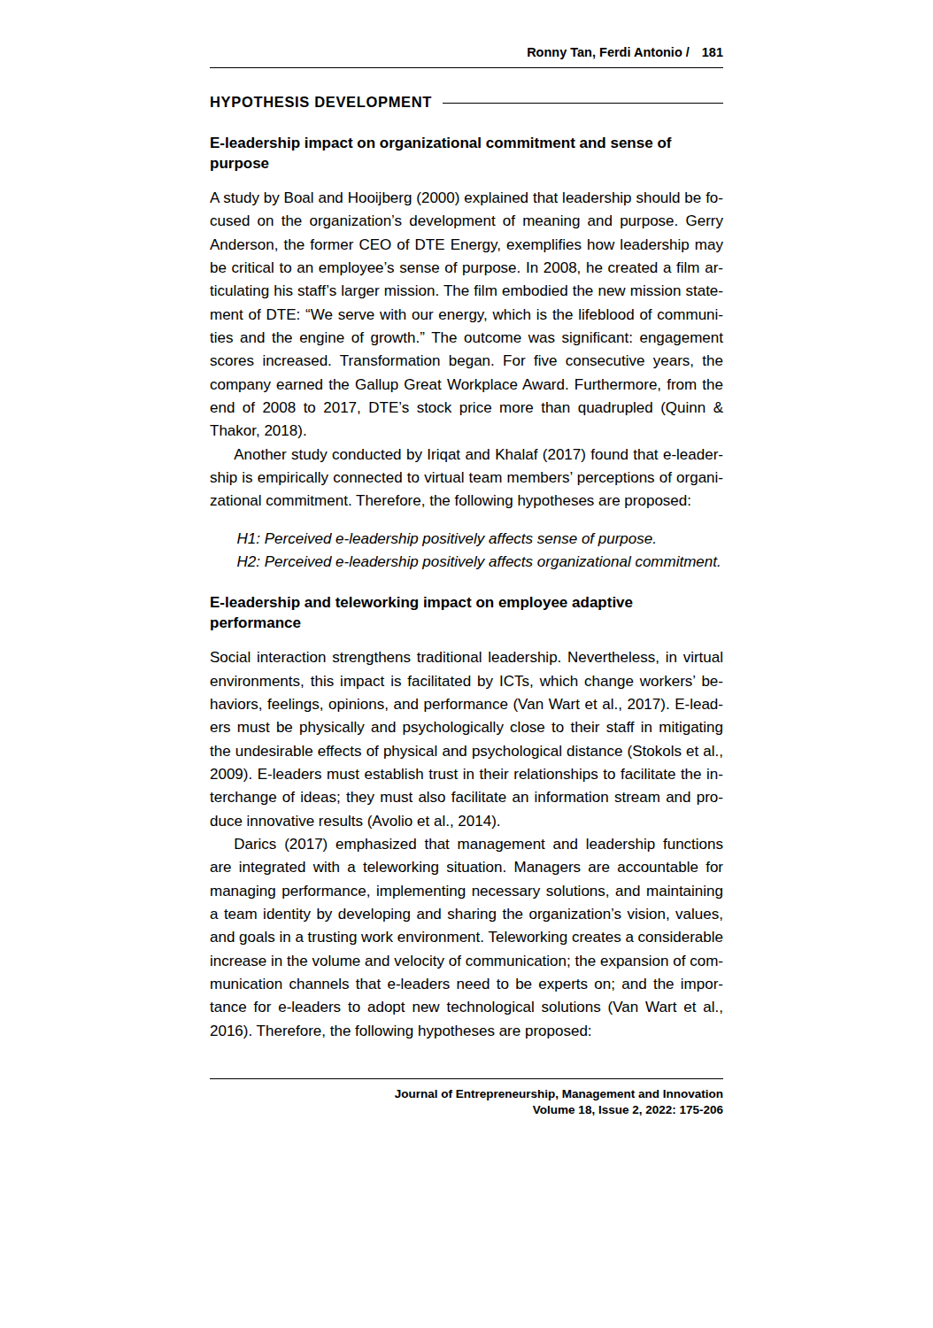Ronny Tan, Ferdi Antonio /181
Hypothesis Development
E-leadership impact on organizational commitment and sense of purpose
A study by Boal and Hooijberg (2000) explained that leadership should be focused on the organization’s development of meaning and purpose. Gerry Anderson, the former CEO of DTE Energy, exemplifies how leadership may be critical to an employee’s sense of purpose. In 2008, he created a film articulating his staff’s larger mission. The film embodied the new mission statement of DTE: “We serve with our energy, which is the lifeblood of communities and the engine of growth.” The outcome was significant: engagement scores increased. Transformation began. For five consecutive years, the company earned the Gallup Great Workplace Award. Furthermore, from the end of 2008 to 2017, DTE’s stock price more than quadrupled (Quinn & Thakor, 2018).
Another study conducted by Iriqat and Khalaf (2017) found that e-leadership is empirically connected to virtual team members’ perceptions of organizational commitment. Therefore, the following hypotheses are proposed:
H1: Perceived e-leadership positively affects sense of purpose.
H2: Perceived e-leadership positively affects organizational commitment.
E-leadership and teleworking impact on employee adaptive performance
Social interaction strengthens traditional leadership. Nevertheless, in virtual environments, this impact is facilitated by ICTs, which change workers’ behaviors, feelings, opinions, and performance (Van Wart et al., 2017). E-leaders must be physically and psychologically close to their staff in mitigating the undesirable effects of physical and psychological distance (Stokols et al., 2009). E-leaders must establish trust in their relationships to facilitate the interchange of ideas; they must also facilitate an information stream and produce innovative results (Avolio et al., 2014).
Darics (2017) emphasized that management and leadership functions are integrated with a teleworking situation. Managers are accountable for managing performance, implementing necessary solutions, and maintaining a team identity by developing and sharing the organization’s vision, values, and goals in a trusting work environment. Teleworking creates a considerable increase in the volume and velocity of communication; the expansion of communication channels that e-leaders need to be experts on; and the importance for e-leaders to adopt new technological solutions (Van Wart et al., 2016). Therefore, the following hypotheses are proposed:
Journal of Entrepreneurship, Management and Innovation
Volume 18, Issue 2, 2022: 175-206